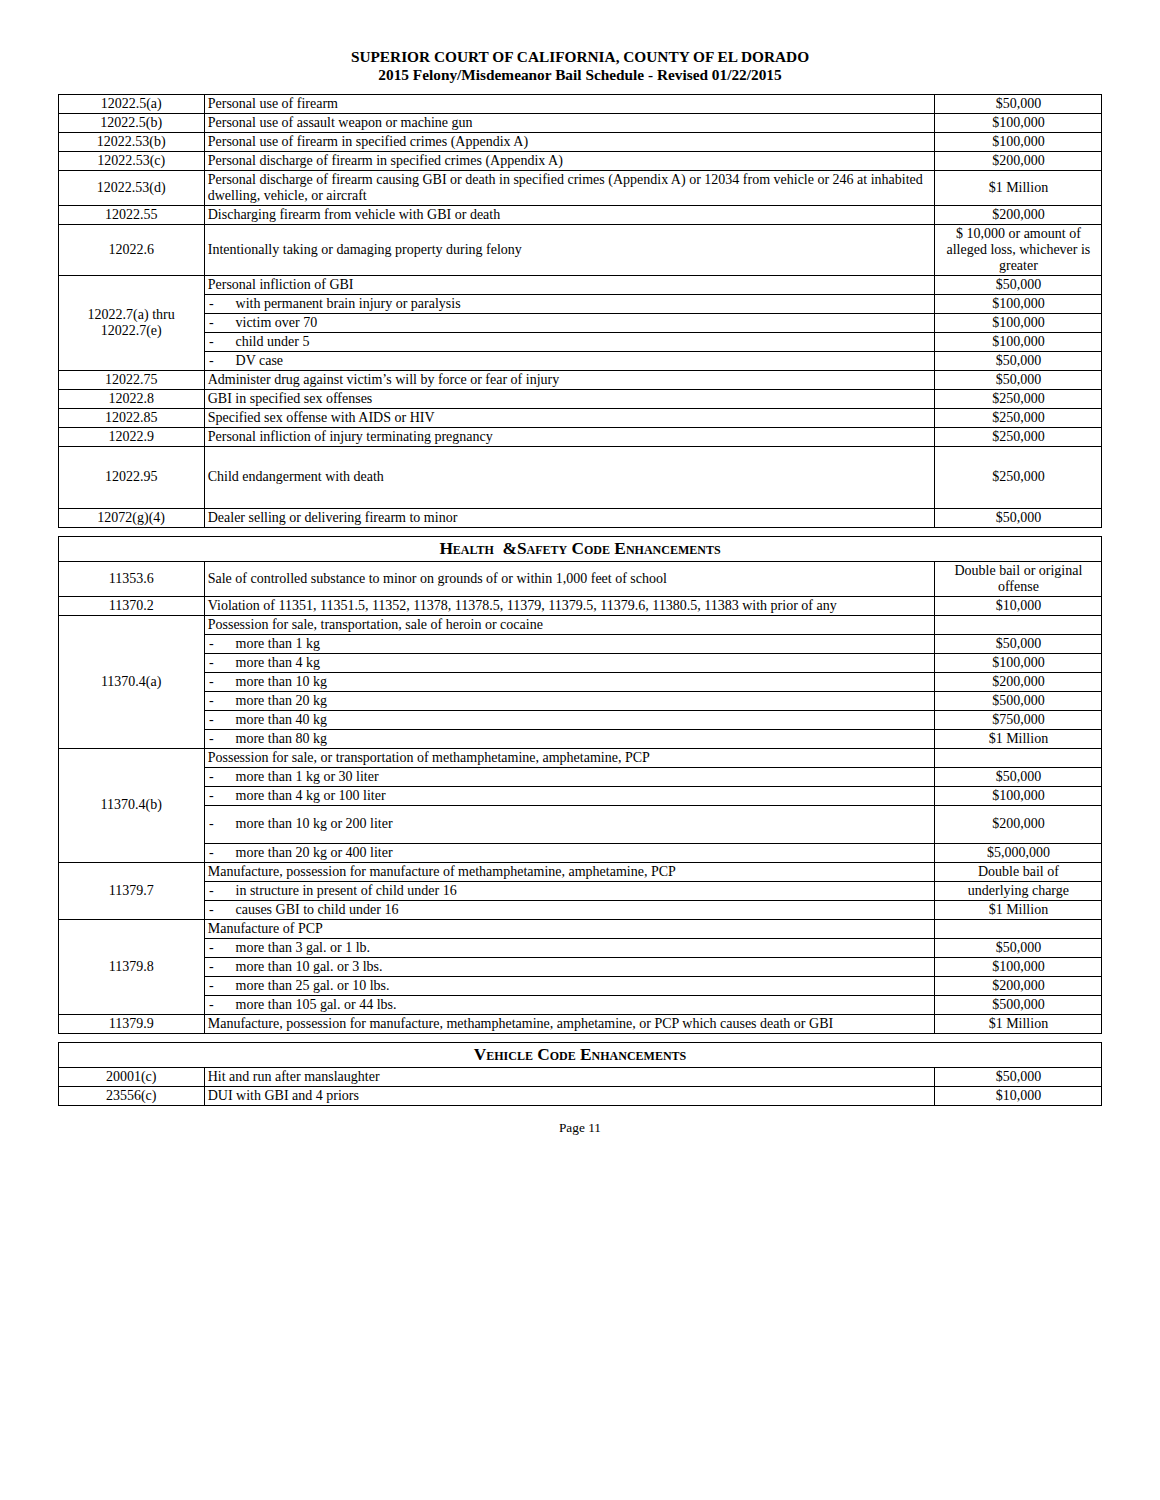SUPERIOR COURT OF CALIFORNIA, COUNTY OF EL DORADO
2015 Felony/Misdemeanor Bail Schedule - Revised 01/22/2015
| 12022.5(a) | Personal use of firearm | $50,000 |
| 12022.5(b) | Personal use of assault weapon or machine gun | $100,000 |
| 12022.53(b) | Personal use of firearm in specified crimes (Appendix A) | $100,000 |
| 12022.53(c) | Personal discharge of firearm in specified crimes (Appendix A) | $200,000 |
| 12022.53(d) | Personal discharge of firearm causing GBI or death in specified crimes (Appendix A) or 12034 from vehicle or 246 at inhabited dwelling, vehicle, or aircraft | $1 Million |
| 12022.55 | Discharging firearm from vehicle with GBI or death | $200,000 |
| 12022.6 | Intentionally taking or damaging property during felony | $ 10,000 or amount of alleged loss, whichever is greater |
| 12022.7(a) thru 12022.7(e) | Personal infliction of GBI | $50,000 |
| with permanent brain injury or paralysis | $100,000 |
| victim over 70 | $100,000 |
| child under 5 | $100,000 |
| DV case | $50,000 |
| 12022.75 | Administer drug against victim’s will by force or fear of injury | $50,000 |
| 12022.8 | GBI in specified sex offenses | $250,000 |
| 12022.85 | Specified sex offense with AIDS or HIV | $250,000 |
| 12022.9 | Personal infliction of injury terminating pregnancy | $250,000 |
| 12022.95 | Child endangerment with death | $250,000 |
| 12072(g)(4) | Dealer selling or delivering firearm to minor | $50,000 |
| Health &Safety Code Enhancements |
| 11353.6 | Sale of controlled substance to minor on grounds of or within 1,000 feet of school | Double bail or original offense |
| 11370.2 | Violation of 11351, 11351.5, 11352, 11378, 11378.5, 11379, 11379.5, 11379.6, 11380.5, 11383 with prior of any | $10,000 |
| 11370.4(a) | Possession for sale, transportation, sale of heroin or cocaine | |
| more than 1 kg | $50,000 |
| more than 4 kg | $100,000 |
| more than 10 kg | $200,000 |
| more than 20 kg | $500,000 |
| more than 40 kg | $750,000 |
| more than 80 kg | $1 Million |
| 11370.4(b) | Possession for sale, or transportation of methamphetamine, amphetamine, PCP | |
| more than 1 kg or 30 liter | $50,000 |
| more than 4 kg or 100 liter | $100,000 |
| more than 10 kg or 200 liter | $200,000 |
| more than 20 kg or 400 liter | $5,000,000 |
| 11379.7 | Manufacture, possession for manufacture of methamphetamine, amphetamine, PCP | Double bail of |
| in structure in present of child under 16 | underlying charge |
| causes GBI to child under 16 | $1 Million |
| 11379.8 | Manufacture of PCP | |
| more than 3 gal. or 1 lb. | $50,000 |
| more than 10 gal. or 3 lbs. | $100,000 |
| more than 25 gal. or 10 lbs. | $200,000 |
| more than 105 gal. or 44 lbs. | $500,000 |
| 11379.9 | Manufacture, possession for manufacture, methamphetamine, amphetamine, or PCP which causes death or GBI | $1 Million |
| Vehicle Code Enhancements |
| 20001(c) | Hit and run after manslaughter | $50,000 |
| 23556(c) | DUI with GBI and 4 priors | $10,000 |
Page 11